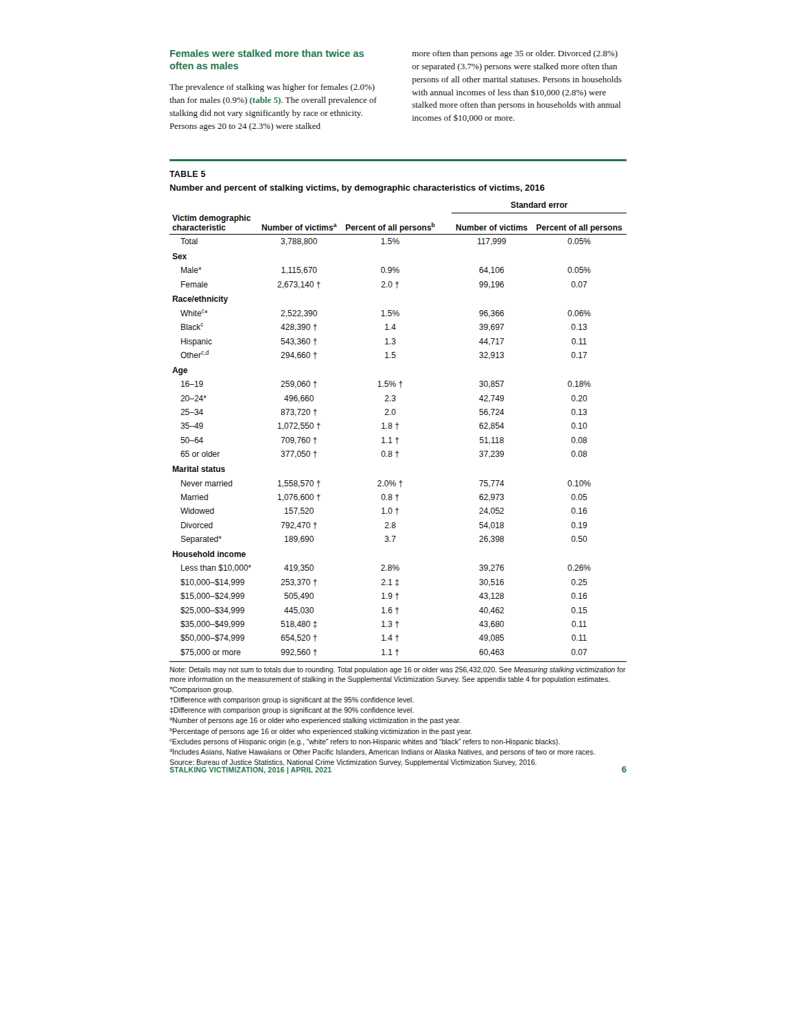Females were stalked more than twice as often as males
The prevalence of stalking was higher for females (2.0%) than for males (0.9%) (table 5). The overall prevalence of stalking did not vary significantly by race or ethnicity. Persons ages 20 to 24 (2.3%) were stalked
more often than persons age 35 or older. Divorced (2.8%) or separated (3.7%) persons were stalked more often than persons of all other marital statuses. Persons in households with annual incomes of less than $10,000 (2.8%) were stalked more often than persons in households with annual incomes of $10,000 or more.
TABLE 5
Number and percent of stalking victims, by demographic characteristics of victims, 2016
| | | | | Standard error |
| --- | --- | --- | --- | --- |
| Victim demographic characteristic | Number of victims a | Percent of all persons b | | Number of victims | Percent of all persons |
| Total | 3,788,800 | 1.5% | | 117,999 | 0.05% |
| Sex |
| Male* | 1,115,670 | 0.9% | | 64,106 | 0.05% |
| Female | 2,673,140 † | 2.0 † | | 99,196 | 0.07 |
| Race/ethnicity |
| White c * | 2,522,390 | 1.5% | | 96,366 | 0.06% |
| Black c | 428,390 † | 1.4 | | 39,697 | 0.13 |
| Hispanic | 543,360 † | 1.3 | | 44,717 | 0.11 |
| Other c,d | 294,660 † | 1.5 | | 32,913 | 0.17 |
| Age |
| 16–19 | 259,060 † | 1.5% † | | 30,857 | 0.18% |
| 20–24* | 496,660 | 2.3 | | 42,749 | 0.20 |
| 25–34 | 873,720 † | 2.0 | | 56,724 | 0.13 |
| 35–49 | 1,072,550 † | 1.8 † | | 62,854 | 0.10 |
| 50–64 | 709,760 † | 1.1 † | | 51,118 | 0.08 |
| 65 or older | 377,050 † | 0.8 † | | 37,239 | 0.08 |
| Marital status |
| Never married | 1,558,570 † | 2.0% † | | 75,774 | 0.10% |
| Married | 1,076,600 † | 0.8 † | | 62,973 | 0.05 |
| Widowed | 157,520 | 1.0 † | | 24,052 | 0.16 |
| Divorced | 792,470 † | 2.8 | | 54,018 | 0.19 |
| Separated* | 189,690 | 3.7 | | 26,398 | 0.50 |
| Household income |
| Less than $10,000* | 419,350 | 2.8% | | 39,276 | 0.26% |
| $10,000–$14,999 | 253,370 † | 2.1 ‡ | | 30,516 | 0.25 |
| $15,000–$24,999 | 505,490 | 1.9 † | | 43,128 | 0.16 |
| $25,000–$34,999 | 445,030 | 1.6 † | | 40,462 | 0.15 |
| $35,000–$49,999 | 518,480 ‡ | 1.3 † | | 43,680 | 0.11 |
| $50,000–$74,999 | 654,520 † | 1.4 † | | 49,085 | 0.11 |
| $75,000 or more | 992,560 † | 1.1 † | | 60,463 | 0.07 |
Note: Details may not sum to totals due to rounding. Total population age 16 or older was 256,432,020. See Measuring stalking victimization for more information on the measurement of stalking in the Supplemental Victimization Survey. See appendix table 4 for population estimates.
*Comparison group.
†Difference with comparison group is significant at the 95% confidence level.
‡Difference with comparison group is significant at the 90% confidence level.
aNumber of persons age 16 or older who experienced stalking victimization in the past year.
bPercentage of persons age 16 or older who experienced stalking victimization in the past year.
cExcludes persons of Hispanic origin (e.g., “white” refers to non-Hispanic whites and “black” refers to non-Hispanic blacks).
dIncludes Asians, Native Hawaiians or Other Pacific Islanders, American Indians or Alaska Natives, and persons of two or more races.
Source: Bureau of Justice Statistics, National Crime Victimization Survey, Supplemental Victimization Survey, 2016.
STALKING VICTIMIZATION, 2016 | APRIL 2021
6